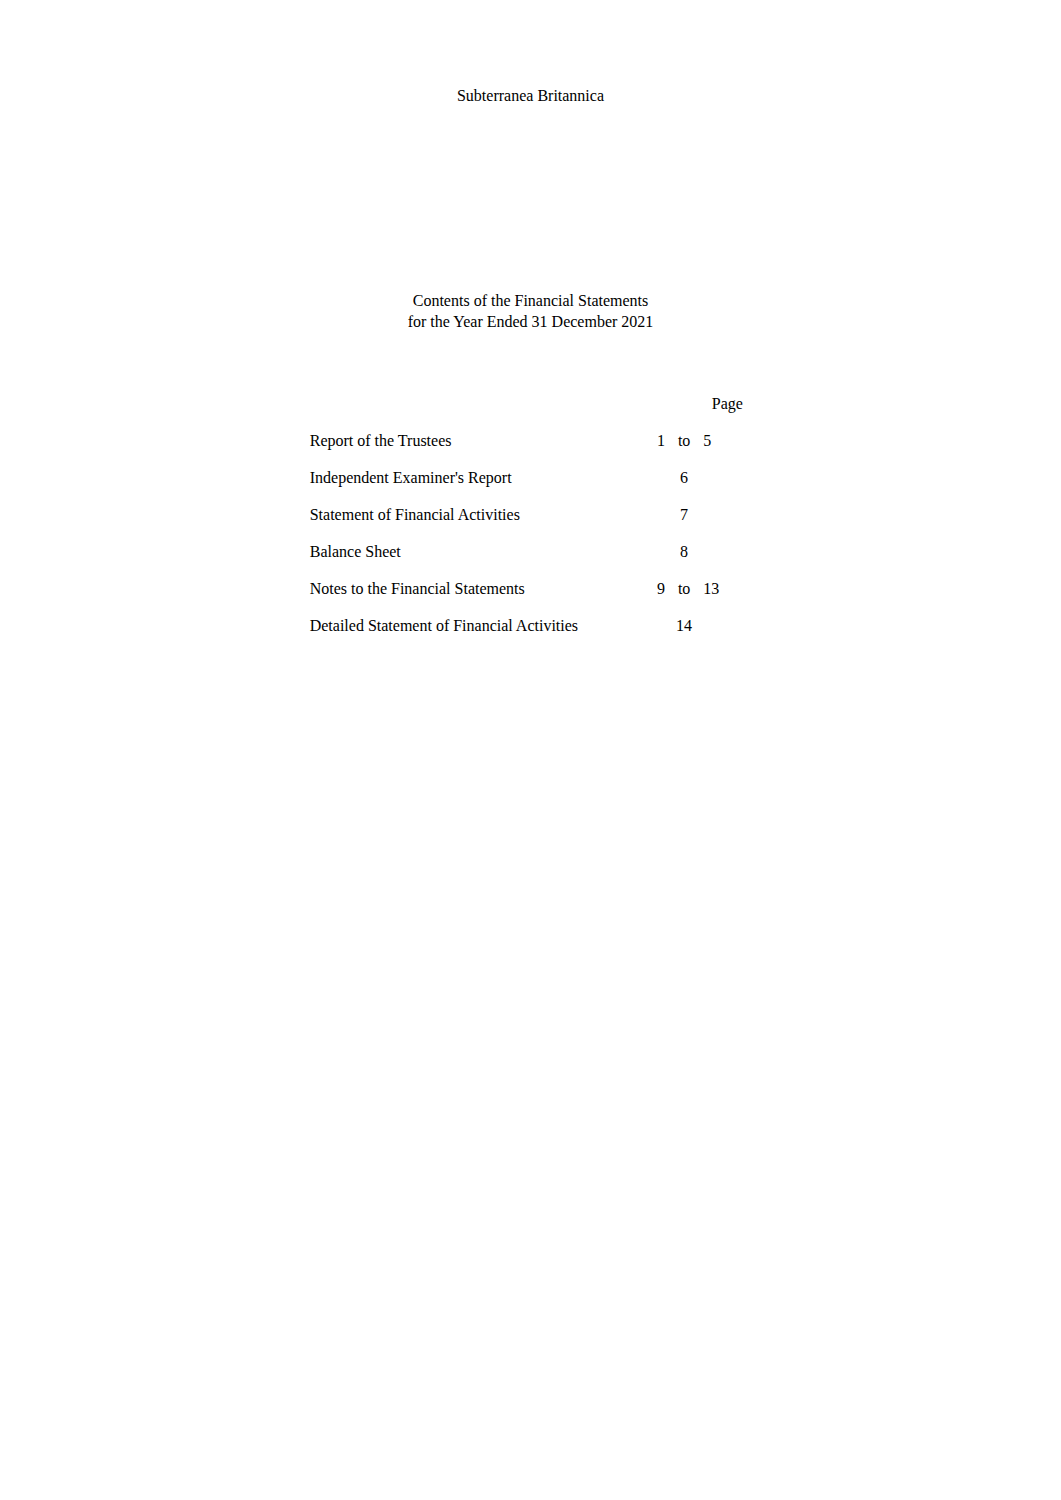Subterranea Britannica
Contents of the Financial Statements
for the Year Ended 31 December 2021
| | | | Page |
| Report of the Trustees | 1 | to | 5 |
| Independent Examiner's Report | | 6 | |
| Statement of Financial Activities | | 7 | |
| Balance Sheet | | 8 | |
| Notes to the Financial Statements | 9 | to | 13 |
| Detailed Statement of Financial Activities | | 14 | |